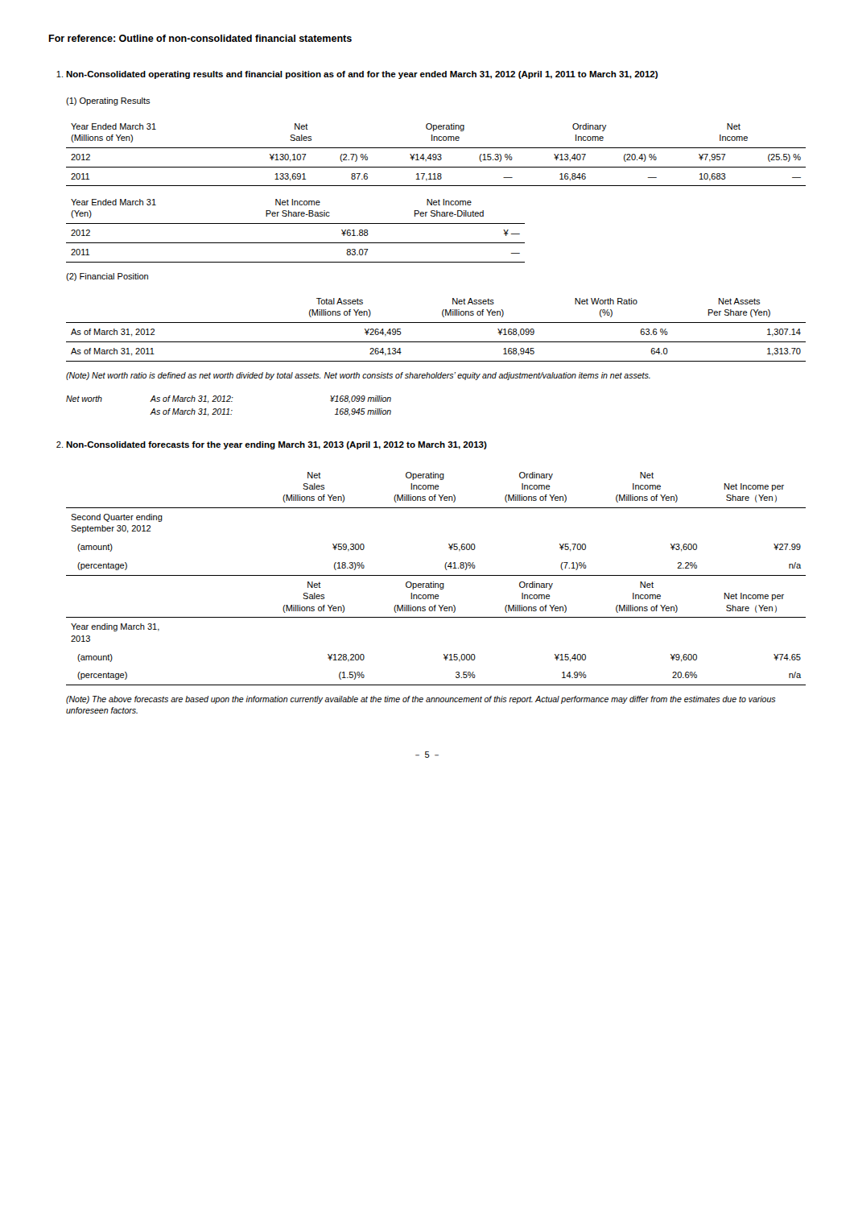For reference: Outline of non-consolidated financial statements
Non-Consolidated operating results and financial position as of and for the year ended March 31, 2012 (April 1, 2011 to March 31, 2012)
(1) Operating Results
| Year Ended March 31 (Millions of Yen) | Net Sales | Operating Income | Ordinary Income | Net Income |
| --- | --- | --- | --- | --- |
| 2012 | ¥130,107 | (2.7) % | ¥14,493 | (15.3) % | ¥13,407 | (20.4) % | ¥7,957 | (25.5) % |
| 2011 | 133,691 | 87.6 | 17,118 | — | 16,846 | — | 10,683 | — |
| Year Ended March 31 (Yen) | Net Income Per Share-Basic | Net Income Per Share-Diluted |
| --- | --- | --- |
| 2012 | ¥61.88 | ¥ — |
| 2011 | 83.07 | — |
(2) Financial Position
| | Total Assets (Millions of Yen) | Net Assets (Millions of Yen) | Net Worth Ratio (%) | Net Assets Per Share (Yen) |
| --- | --- | --- | --- | --- |
| As of March 31, 2012 | ¥264,495 | ¥168,099 | 63.6 % | 1,307.14 |
| As of March 31, 2011 | 264,134 | 168,945 | 64.0 | 1,313.70 |
(Note) Net worth ratio is defined as net worth divided by total assets. Net worth consists of shareholders’ equity and adjustment/valuation items in net assets.
| Net worth | As of March 31, 2012: | ¥168,099 million |
| | As of March 31, 2011: | 168,945 million |
Non-Consolidated forecasts for the year ending March 31, 2013 (April 1, 2012 to March 31, 2013)
| | Net Sales (Millions of Yen) | Operating Income (Millions of Yen) | Ordinary Income (Millions of Yen) | Net Income (Millions of Yen) | Net Income per Share（Yen） |
| --- | --- | --- | --- | --- | --- |
| Second Quarter ending September 30, 2012 | | | | | |
| (amount) | ¥59,300 | ¥5,600 | ¥5,700 | ¥3,600 | ¥27.99 |
| (percentage) | (18.3)% | (41.8)% | (7.1)% | 2.2% | n/a |
| | Net Sales (Millions of Yen) | Operating Income (Millions of Yen) | Ordinary Income (Millions of Yen) | Net Income (Millions of Yen) | Net Income per Share（Yen） |
| Year ending March 31, 2013 | | | | | |
| (amount) | ¥128,200 | ¥15,000 | ¥15,400 | ¥9,600 | ¥74.65 |
| (percentage) | (1.5)% | 3.5% | 14.9% | 20.6% | n/a |
(Note) The above forecasts are based upon the information currently available at the time of the announcement of this report. Actual performance may differ from the estimates due to various unforeseen factors.
－ 5 －